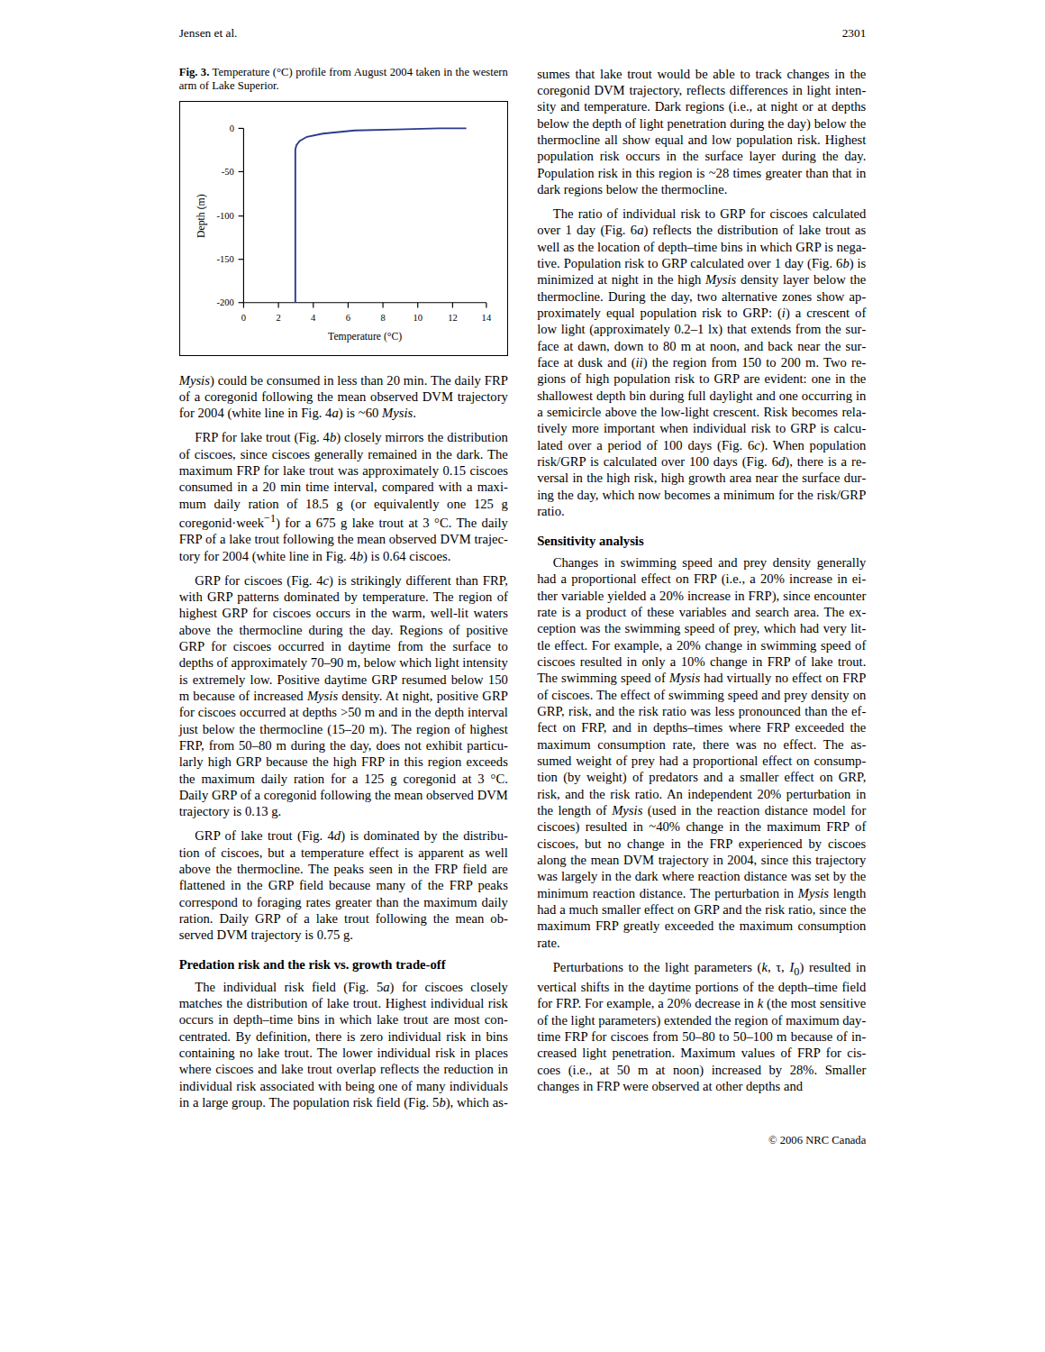Jensen et al. 2301
Fig. 3. Temperature (°C) profile from August 2004 taken in the western arm of Lake Superior.
0 -50 -100 -150 -200 0 2 4 6 8 10 12 14 Temperature (°C) Depth (m)
Mysis) could be consumed in less than 20 min. The daily FRP of a coregonid following the mean observed DVM trajectory for 2004 (white line in Fig. 4a) is ~60 Mysis.
FRP for lake trout (Fig. 4b) closely mirrors the distribution of ciscoes, since ciscoes generally remained in the dark. The maximum FRP for lake trout was approximately 0.15 ciscoes consumed in a 20 min time interval, compared with a maximum daily ration of 18.5 g (or equivalently one 125 g coregonid·week−1) for a 675 g lake trout at 3 °C. The daily FRP of a lake trout following the mean observed DVM trajectory for 2004 (white line in Fig. 4b) is 0.64 ciscoes.
GRP for ciscoes (Fig. 4c) is strikingly different than FRP, with GRP patterns dominated by temperature. The region of highest GRP for ciscoes occurs in the warm, well-lit waters above the thermocline during the day. Regions of positive GRP for ciscoes occurred in daytime from the surface to depths of approximately 70–90 m, below which light intensity is extremely low. Positive daytime GRP resumed below 150 m because of increased Mysis density. At night, positive GRP for ciscoes occurred at depths >50 m and in the depth interval just below the thermocline (15–20 m). The region of highest FRP, from 50–80 m during the day, does not exhibit particularly high GRP because the high FRP in this region exceeds the maximum daily ration for a 125 g coregonid at 3 °C. Daily GRP of a coregonid following the mean observed DVM trajectory is 0.13 g.
GRP of lake trout (Fig. 4d) is dominated by the distribution of ciscoes, but a temperature effect is apparent as well above the thermocline. The peaks seen in the FRP field are flattened in the GRP field because many of the FRP peaks correspond to foraging rates greater than the maximum daily ration. Daily GRP of a lake trout following the mean observed DVM trajectory is 0.75 g.
Predation risk and the risk vs. growth trade-off
The individual risk field (Fig. 5a) for ciscoes closely matches the distribution of lake trout. Highest individual risk occurs in depth–time bins in which lake trout are most concentrated. By definition, there is zero individual risk in bins containing no lake trout. The lower individual risk in places where ciscoes and lake trout overlap reflects the reduction in individual risk associated with being one of many individuals in a large group. The population risk field (Fig. 5b), which assumes that lake trout would be able to track changes in the coregonid DVM trajectory, reflects differences in light intensity and temperature. Dark regions (i.e., at night or at depths below the depth of light penetration during the day) below the thermocline all show equal and low population risk. Highest population risk occurs in the surface layer during the day. Population risk in this region is ~28 times greater than that in dark regions below the thermocline.
The ratio of individual risk to GRP for ciscoes calculated over 1 day (Fig. 6a) reflects the distribution of lake trout as well as the location of depth–time bins in which GRP is negative. Population risk to GRP calculated over 1 day (Fig. 6b) is minimized at night in the high Mysis density layer below the thermocline. During the day, two alternative zones show approximately equal population risk to GRP: (i) a crescent of low light (approximately 0.2–1 lx) that extends from the surface at dawn, down to 80 m at noon, and back near the surface at dusk and (ii) the region from 150 to 200 m. Two regions of high population risk to GRP are evident: one in the shallowest depth bin during full daylight and one occurring in a semicircle above the low-light crescent. Risk becomes relatively more important when individual risk to GRP is calculated over a period of 100 days (Fig. 6c). When population risk/GRP is calculated over 100 days (Fig. 6d), there is a reversal in the high risk, high growth area near the surface during the day, which now becomes a minimum for the risk/GRP ratio.
Sensitivity analysis
Changes in swimming speed and prey density generally had a proportional effect on FRP (i.e., a 20% increase in either variable yielded a 20% increase in FRP), since encounter rate is a product of these variables and search area. The exception was the swimming speed of prey, which had very little effect. For example, a 20% change in swimming speed of ciscoes resulted in only a 10% change in FRP of lake trout. The swimming speed of Mysis had virtually no effect on FRP of ciscoes. The effect of swimming speed and prey density on GRP, risk, and the risk ratio was less pronounced than the effect on FRP, and in depths–times where FRP exceeded the maximum consumption rate, there was no effect. The assumed weight of prey had a proportional effect on consumption (by weight) of predators and a smaller effect on GRP, risk, and the risk ratio. An independent 20% perturbation in the length of Mysis (used in the reaction distance model for ciscoes) resulted in ~40% change in the maximum FRP of ciscoes, but no change in the FRP experienced by ciscoes along the mean DVM trajectory in 2004, since this trajectory was largely in the dark where reaction distance was set by the minimum reaction distance. The perturbation in Mysis length had a much smaller effect on GRP and the risk ratio, since the maximum FRP greatly exceeded the maximum consumption rate.
Perturbations to the light parameters (k, τ, I0) resulted in vertical shifts in the daytime portions of the depth–time field for FRP. For example, a 20% decrease in k (the most sensitive of the light parameters) extended the region of maximum daytime FRP for ciscoes from 50–80 to 50–100 m because of increased light penetration. Maximum values of FRP for ciscoes (i.e., at 50 m at noon) increased by 28%. Smaller changes in FRP were observed at other depths and
© 2006 NRC Canada